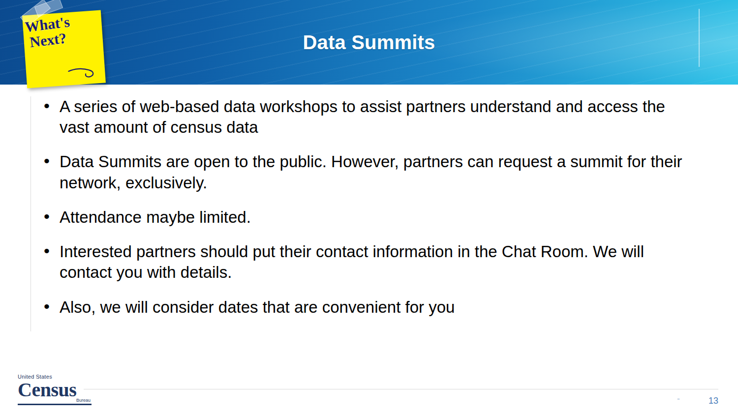Data Summits
What'sNext?
A series of web-based data workshops to assist partners understand and access the vast amount of census data
Data Summits are open to the public. However, partners can request a summit for their network, exclusively.
Attendance maybe limited.
Interested partners should put their contact information in the Chat Room. We will contact you with details.
Also, we will consider dates that are convenient for you
United States
Census
Bureau
-
13